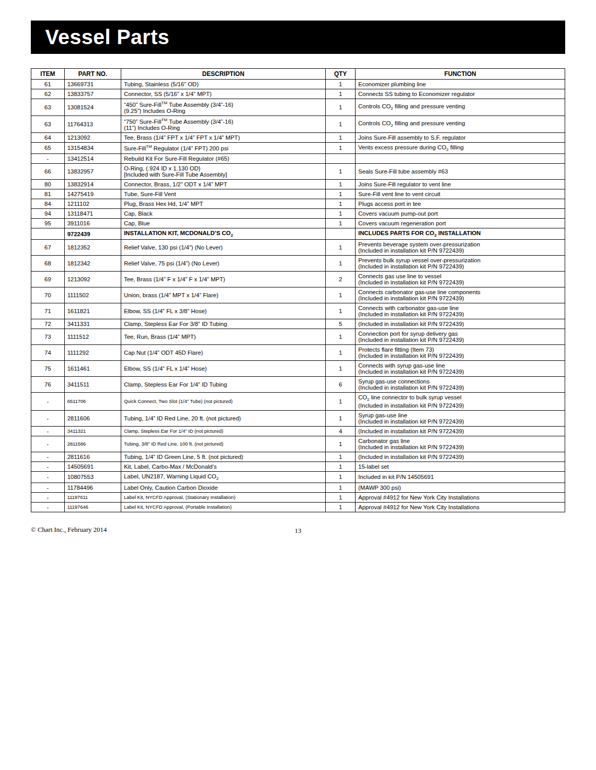Vessel Parts
| ITEM | PART NO. | DESCRIPTION | QTY | FUNCTION |
| --- | --- | --- | --- | --- |
| 61 | 13669731 | Tubing, Stainless (5/16” OD) | 1 | Economizer plumbing line |
| 62 | 13833757 | Connector, SS (5/16” x 1/4” MPT) | 1 | Connects SS tubing to Economizer regulator |
| 63 | 13081524 | “450” Sure-Fill TM Tube Assembly (3/4”-16) (9.25”) Includes O-Ring | 1 | Controls CO 2 filling and pressure venting |
| 63 | 11764313 | “750” Sure-Fill TM Tube Assembly (3/4”-16) (11”) Includes O-Ring | 1 | Controls CO 2 filling and pressure venting |
| 64 | 1213092 | Tee, Brass (1/4” FPT x 1/4” FPT x 1/4” MPT) | 1 | Joins Sure-Fill assembly to S.F. regulator |
| 65 | 13154834 | Sure-Fill TM Regulator (1/4” FPT) 200 psi | 1 | Vents excess pressure during CO 2 filling |
| - | 13412514 | Rebuild Kit For Sure-Fill Regulator (#65) | | |
| 66 | 13832957 | O-Ring, (.924 ID x 1.130 OD) [Included with Sure-Fill Tube Assembly] | 1 | Seals Sure-Fill tube assembly #63 |
| 80 | 13832914 | Connector, Brass, 1/2” ODT x 1/4” MPT | 1 | Joins Sure-Fill regulator to vent line |
| 81 | 14275419 | Tube, Sure-Fill Vent | 1 | Sure-Fill vent line to vent circuit |
| 84 | 1211102 | Plug, Brass Hex Hd, 1/4” MPT | 1 | Plugs access port in tee |
| 94 | 13118471 | Cap, Black | 1 | Covers vacuum pump-out port |
| 95 | 3911016 | Cap, Blue | 1 | Covers vacuum regeneration port |
| | 9722439 | INSTALLATION KIT, MCDONALD’S CO 2 | | INCLUDES PARTS FOR CO 2 INSTALLATION |
| 67 | 1812352 | Relief Valve, 130 psi (1/4”) (No Lever) | 1 | Prevents beverage system over-pressurization (Included in installation kit P/N 9722439) |
| 68 | 1812342 | Relief Valve, 75 psi (1/4”) (No Lever) | 1 | Prevents bulk syrup vessel over-pressurization (Included in installation kit P/N 9722439) |
| 69 | 1213092 | Tee, Brass (1/4” F x 1/4” F x 1/4” MPT) | 2 | Connects gas use line to vessel (Included in installation kit P/N 9722439) |
| 70 | 1111502 | Union, brass (1/4” MPT x 1/4” Flare) | 1 | Connects carbonator gas-use line components (Included in installation kit P/N 9722439) |
| 71 | 1611821 | Elbow, SS (1/4” FL x 3/8” Hose) | 1 | Connects with carbonator gas-use line (Included in installation kit P/N 9722439) |
| 72 | 3411331 | Clamp, Stepless Ear For 3/8” ID Tubing | 5 | (Included in installation kit P/N 9722439) |
| 73 | 1111512 | Tee, Run, Brass (1/4” MPT) | 1 | Connection port for syrup delivery gas (Included in installation kit P/N 9722439) |
| 74 | 1111292 | Cap Nut (1/4” ODT 45D Flare) | 1 | Protects flare fitting (Item 73) (Included in installation kit P/N 9722439) |
| 75 | 1611461 | Elbow, SS (1/4” FL x 1/4” Hose) | 1 | Connects with syrup gas-use line (Included in installation kit P/N 9722439) |
| 76 | 3411511 | Clamp, Stepless Ear For 1/4” ID Tubing | 6 | Syrup gas-use connections (Included in installation kit P/N 9722439) |
| - | 6511706 | Quick Connect, Two Slot (1/4” Tube) (not pictured) | 1 | CO 2 line connector to bulk syrup vessel (Included in installation kit P/N 9722439) |
| - | 2811606 | Tubing, 1/4” ID Red Line, 20 ft. (not pictured) | 1 | Syrup gas-use line (Included in installation kit P/N 9722439) |
| - | 3411321 | Clamp, Stepless Ear For 1/4” ID (not pictured) | 4 | (Included in installation kit P/N 9722439) |
| - | 2811586 | Tubing, 3/8” ID Red Line, 100 ft. (not pictured) | 1 | Carbonator gas line (Included in installation kit P/N 9722439) |
| - | 2811616 | Tubing, 1/4” ID Green Line, 5 ft. (not pictured) | 1 | (Included in installation kit P/N 9722439) |
| - | 14505691 | Kit, Label, Carbo-Max / McDonald’s | 1 | 15-label set |
| - | 10807553 | Label, UN2187, Warning Liquid CO 2 | 1 | Included in kit P/N 14505691 |
| - | 11784496 | Label Only, Caution Carbon Dioxide | 1 | (MAWP 300 psi) |
| - | 11197611 | Label Kit, NYCFD Approval, (Stationary Installation) | 1 | Approval #4912 for New York City Installations |
| - | 11197646 | Label Kit, NYCFD Approval, (Portable Installation) | 1 | Approval #4912 for New York City Installations |
© Chart Inc., February 2014
13